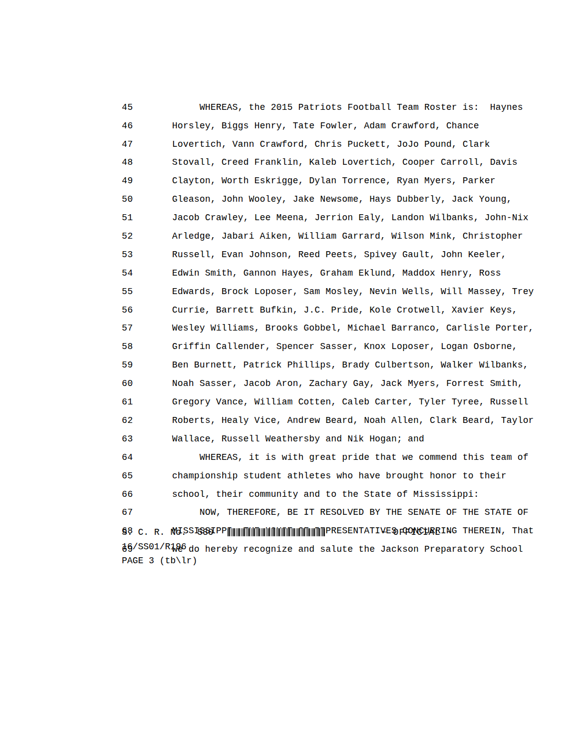45 WHEREAS, the 2015 Patriots Football Team Roster is: Haynes
46 Horsley, Biggs Henry, Tate Fowler, Adam Crawford, Chance
47 Lovertich, Vann Crawford, Chris Puckett, JoJo Pound, Clark
48 Stovall, Creed Franklin, Kaleb Lovertich, Cooper Carroll, Davis
49 Clayton, Worth Eskrigge, Dylan Torrence, Ryan Myers, Parker
50 Gleason, John Wooley, Jake Newsome, Hays Dubberly, Jack Young,
51 Jacob Crawley, Lee Meena, Jerrion Ealy, Landon Wilbanks, John-Nix
52 Arledge, Jabari Aiken, William Garrard, Wilson Mink, Christopher
53 Russell, Evan Johnson, Reed Peets, Spivey Gault, John Keeler,
54 Edwin Smith, Gannon Hayes, Graham Eklund, Maddox Henry, Ross
55 Edwards, Brock Loposer, Sam Mosley, Nevin Wells, Will Massey, Trey
56 Currie, Barrett Bufkin, J.C. Pride, Kole Crotwell, Xavier Keys,
57 Wesley Williams, Brooks Gobbel, Michael Barranco, Carlisle Porter,
58 Griffin Callender, Spencer Sasser, Knox Loposer, Logan Osborne,
59 Ben Burnett, Patrick Phillips, Brady Culbertson, Walker Wilbanks,
60 Noah Sasser, Jacob Aron, Zachary Gay, Jack Myers, Forrest Smith,
61 Gregory Vance, William Cotten, Caleb Carter, Tyler Tyree, Russell
62 Roberts, Healy Vice, Andrew Beard, Noah Allen, Clark Beard, Taylor
63 Wallace, Russell Weathersby and Nik Hogan; and
64 WHEREAS, it is with great pride that we commend this team of
65 championship student athletes who have brought honor to their
66 school, their community and to the State of Mississippi:
67 NOW, THEREFORE, BE IT RESOLVED BY THE SENATE OF THE STATE OF
68 MISSISSIPPI, THE HOUSE OF REPRESENTATIVES CONCURRING THEREIN, That
69 we do hereby recognize and salute the Jackson Preparatory School
S. C. R. No. 530 ~ OFFICIAL ~
16/SS01/R196
PAGE 3 (tb\lr)